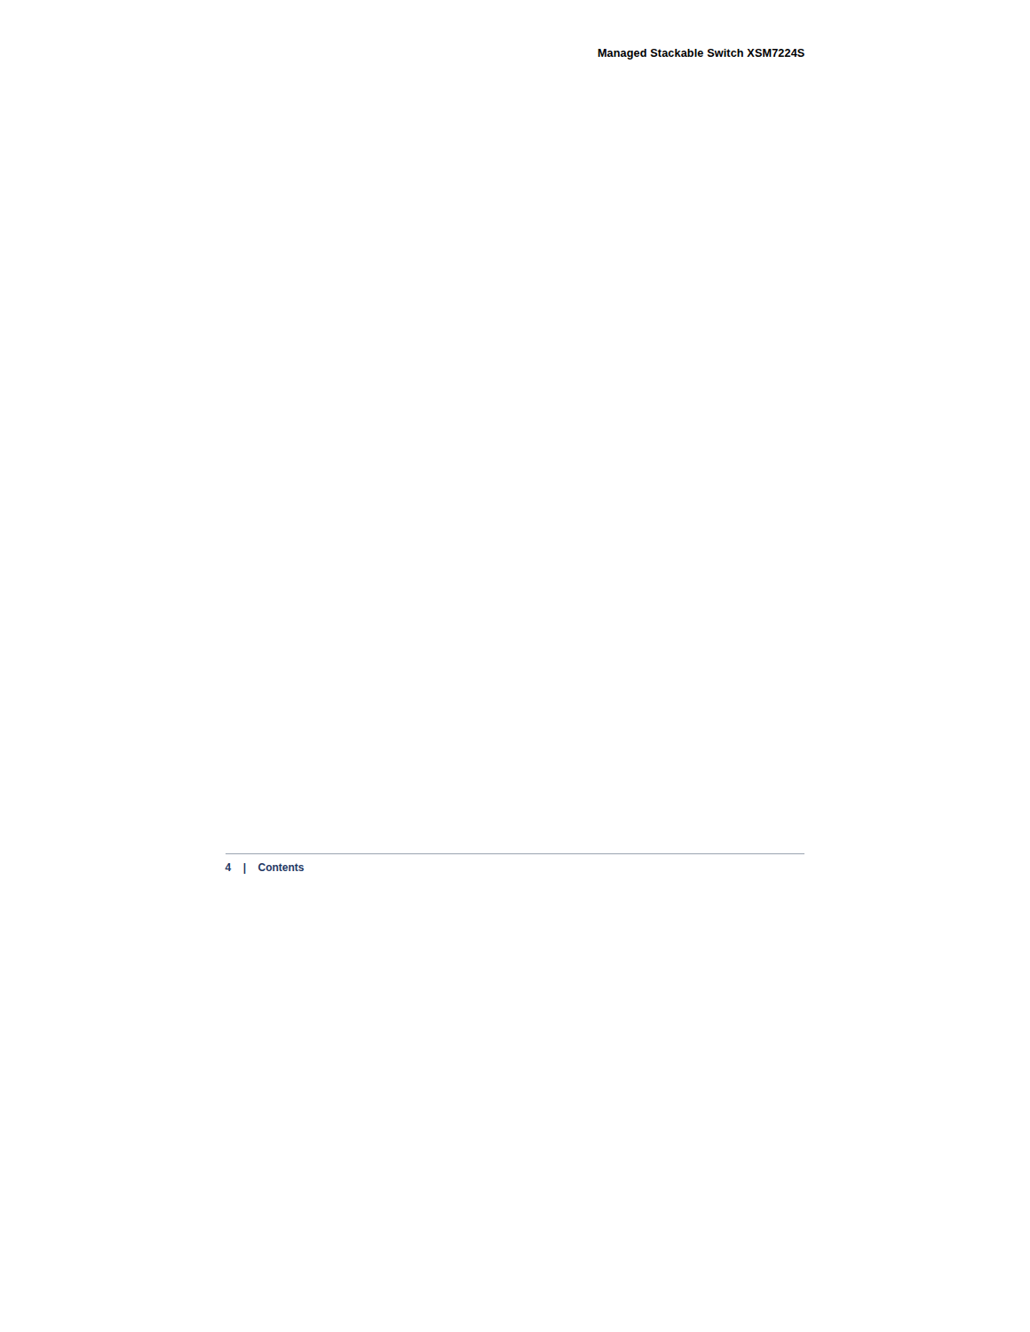Managed Stackable Switch XSM7224S
4 | Contents